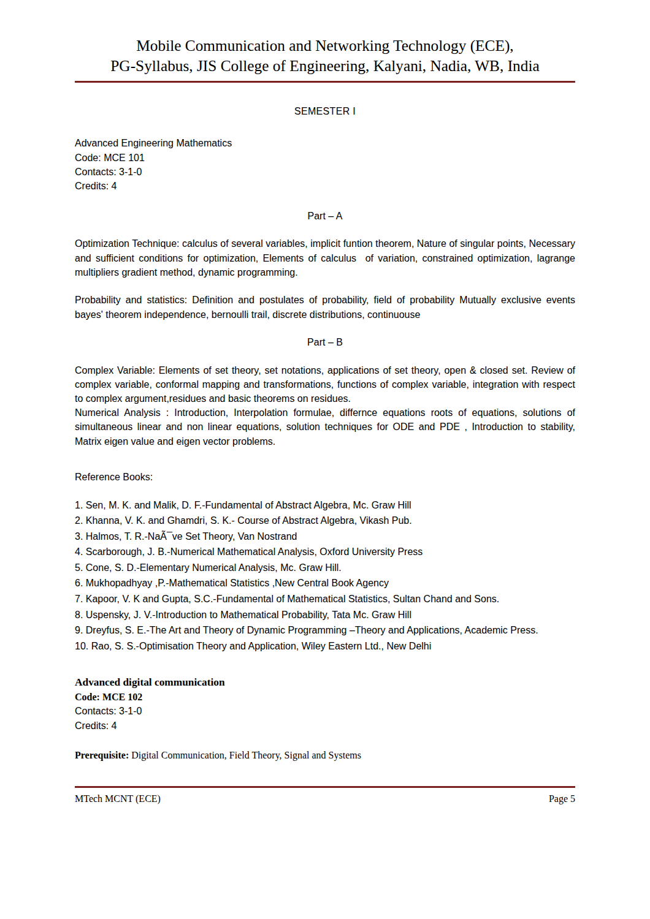Mobile Communication and Networking Technology (ECE),
PG-Syllabus, JIS College of Engineering, Kalyani, Nadia, WB, India
SEMESTER I
Advanced Engineering Mathematics
Code: MCE 101
Contacts: 3-1-0
Credits: 4
Part – A
Optimization Technique: calculus of several variables, implicit funtion theorem, Nature of singular points, Necessary and sufficient conditions for optimization, Elements of calculus of variation, constrained optimization, lagrange multipliers gradient method, dynamic programming.
Probability and statistics: Definition and postulates of probability, field of probability Mutually exclusive events bayes' theorem independence, bernoulli trail, discrete distributions, continuouse
Part – B
Complex Variable: Elements of set theory, set notations, applications of set theory, open & closed set. Review of complex variable, conformal mapping and transformations, functions of complex variable, integration with respect to complex argument,residues and basic theorems on residues.
Numerical Analysis : Introduction, Interpolation formulae, differnce equations roots of equations, solutions of simultaneous linear and non linear equations, solution techniques for ODE and PDE , Introduction to stability, Matrix eigen value and eigen vector problems.
Reference Books:
1. Sen, M. K. and Malik, D. F.-Fundamental of Abstract Algebra, Mc. Graw Hill
2. Khanna, V. K. and Ghamdri, S. K.- Course of Abstract Algebra, Vikash Pub.
3. Halmos, T. R.-NaÃ¯ve Set Theory, Van Nostrand
4. Scarborough, J. B.-Numerical Mathematical Analysis, Oxford University Press
5. Cone, S. D.-Elementary Numerical Analysis, Mc. Graw Hill.
6. Mukhopadhyay ,P.-Mathematical Statistics ,New Central Book Agency
7. Kapoor, V. K and Gupta, S.C.-Fundamental of Mathematical Statistics, Sultan Chand and Sons.
8. Uspensky, J. V.-Introduction to Mathematical Probability, Tata Mc. Graw Hill
9. Dreyfus, S. E.-The Art and Theory of Dynamic Programming –Theory and Applications, Academic Press.
10. Rao, S. S.-Optimisation Theory and Application, Wiley Eastern Ltd., New Delhi
Advanced digital communication
Code: MCE 102
Contacts: 3-1-0
Credits: 4
Prerequisite: Digital Communication, Field Theory, Signal and Systems
MTech MCNT (ECE) Page 5